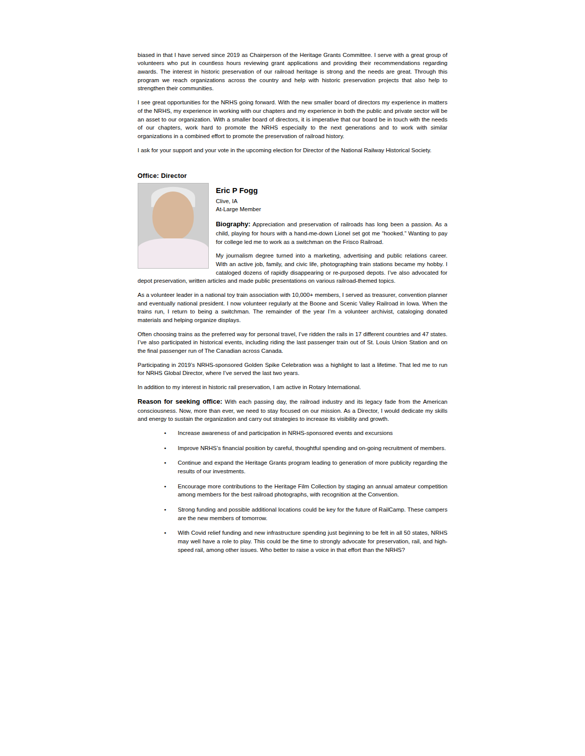biased in that I have served since 2019 as Chairperson of the Heritage Grants Committee. I serve with a great group of volunteers who put in countless hours reviewing grant applications and providing their recommendations regarding awards. The interest in historic preservation of our railroad heritage is strong and the needs are great. Through this program we reach organizations across the country and help with historic preservation projects that also help to strengthen their communities.
I see great opportunities for the NRHS going forward. With the new smaller board of directors my experience in matters of the NRHS, my experience in working with our chapters and my experience in both the public and private sector will be an asset to our organization. With a smaller board of directors, it is imperative that our board be in touch with the needs of our chapters, work hard to promote the NRHS especially to the next generations and to work with similar organizations in a combined effort to promote the preservation of railroad history.
I ask for your support and your vote in the upcoming election for Director of the National Railway Historical Society.
Office: Director
Eric P Fogg
Clive, IA
At-Large Member
Biography: Appreciation and preservation of railroads has long been a passion. As a child, playing for hours with a hand-me-down Lionel set got me “hooked.” Wanting to pay for college led me to work as a switchman on the Frisco Railroad.
My journalism degree turned into a marketing, advertising and public relations career. With an active job, family, and civic life, photographing train stations became my hobby. I cataloged dozens of rapidly disappearing or re-purposed depots. I’ve also advocated for depot preservation, written articles and made public presentations on various railroad-themed topics.
As a volunteer leader in a national toy train association with 10,000+ members, I served as treasurer, convention planner and eventually national president. I now volunteer regularly at the Boone and Scenic Valley Railroad in Iowa. When the trains run, I return to being a switchman. The remainder of the year I’m a volunteer archivist, cataloging donated materials and helping organize displays.
Often choosing trains as the preferred way for personal travel, I’ve ridden the rails in 17 different countries and 47 states. I’ve also participated in historical events, including riding the last passenger train out of St. Louis Union Station and on the final passenger run of The Canadian across Canada.
Participating in 2019’s NRHS-sponsored Golden Spike Celebration was a highlight to last a lifetime. That led me to run for NRHS Global Director, where I’ve served the last two years.
In addition to my interest in historic rail preservation, I am active in Rotary International.
Reason for seeking office: With each passing day, the railroad industry and its legacy fade from the American consciousness. Now, more than ever, we need to stay focused on our mission. As a Director, I would dedicate my skills and energy to sustain the organization and carry out strategies to increase its visibility and growth.
Increase awareness of and participation in NRHS-sponsored events and excursions
Improve NRHS’s financial position by careful, thoughtful spending and on-going recruitment of members.
Continue and expand the Heritage Grants program leading to generation of more publicity regarding the results of our investments.
Encourage more contributions to the Heritage Film Collection by staging an annual amateur competition among members for the best railroad photographs, with recognition at the Convention.
Strong funding and possible additional locations could be key for the future of RailCamp. These campers are the new members of tomorrow.
With Covid relief funding and new infrastructure spending just beginning to be felt in all 50 states, NRHS may well have a role to play. This could be the time to strongly advocate for preservation, rail, and high-speed rail, among other issues. Who better to raise a voice in that effort than the NRHS?